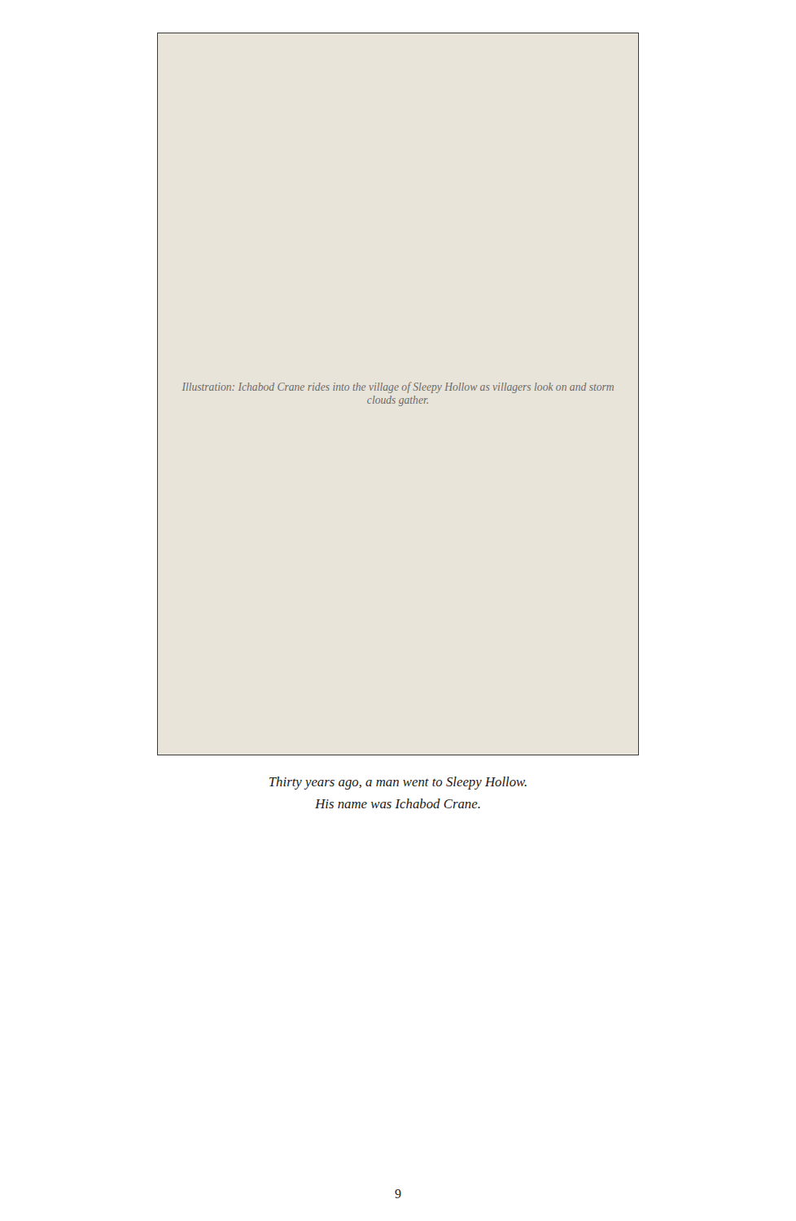Illustration: Ichabod Crane rides into the village of Sleepy Hollow as villagers look on and storm clouds gather.
Thirty years ago, a man went to Sleepy Hollow.
His name was Ichabod Crane.
9